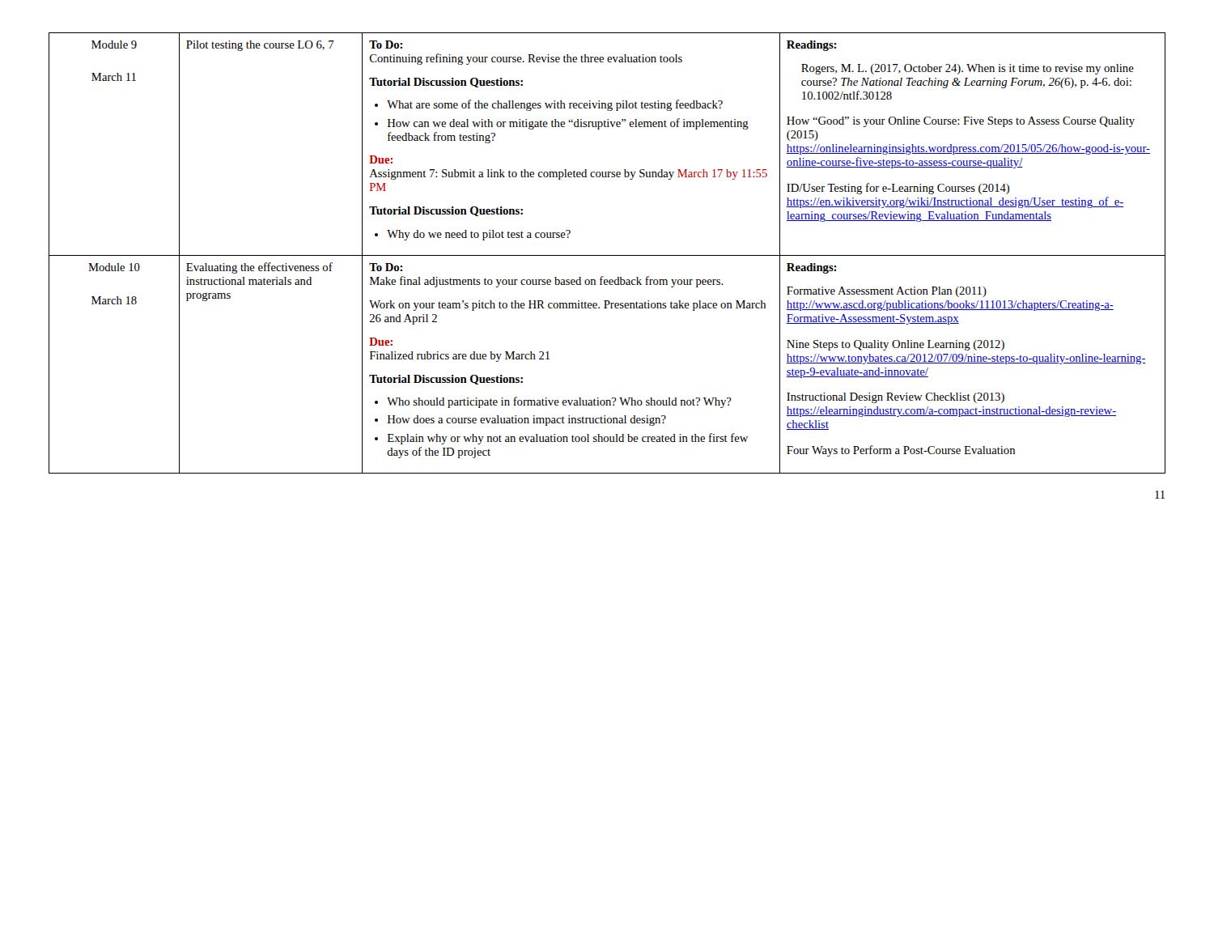| Module 9 March 11 | Pilot testing the course LO 6, 7 | To Do: Continuing refining your course. Revise the three evaluation tools Tutorial Discussion Questions: What are some of the challenges with receiving pilot testing feedback? How can we deal with or mitigate the “disruptive” element of implementing feedback from testing? Due: Assignment 7: Submit a link to the completed course by Sunday March 17 by 11:55 PM Tutorial Discussion Questions: Why do we need to pilot test a course? | Readings: Rogers, M. L. (2017, October 24). When is it time to revise my online course? The National Teaching & Learning Forum, 26( 6), p. 4-6. doi: 10.1002/ntlf.30128 How “Good” is your Online Course: Five Steps to Assess Course Quality (2015) https://onlinelearninginsights.wordpress.com/2015/05/26/how-good-is-your-online-course-five-steps-to-assess-course-quality/ ID/User Testing for e-Learning Courses (2014) https://en.wikiversity.org/wiki/Instructional_design/User_testing_of_e-learning_courses/Reviewing_Evaluation_Fundamentals |
| Module 10 March 18 | Evaluating the effectiveness of instructional materials and programs | To Do: Make final adjustments to your course based on feedback from your peers. Work on your team’s pitch to the HR committee. Presentations take place on March 26 and April 2 Due: Finalized rubrics are due by March 21 Tutorial Discussion Questions: Who should participate in formative evaluation? Who should not? Why? How does a course evaluation impact instructional design? Explain why or why not an evaluation tool should be created in the first few days of the ID project | Readings: Formative Assessment Action Plan (2011) http://www.ascd.org/publications/books/111013/chapters/Creating-a-Formative-Assessment-System.aspx Nine Steps to Quality Online Learning (2012) https://www.tonybates.ca/2012/07/09/nine-steps-to-quality-online-learning-step-9-evaluate-and-innovate/ Instructional Design Review Checklist (2013) https://elearningindustry.com/a-compact-instructional-design-review-checklist Four Ways to Perform a Post-Course Evaluation |
11